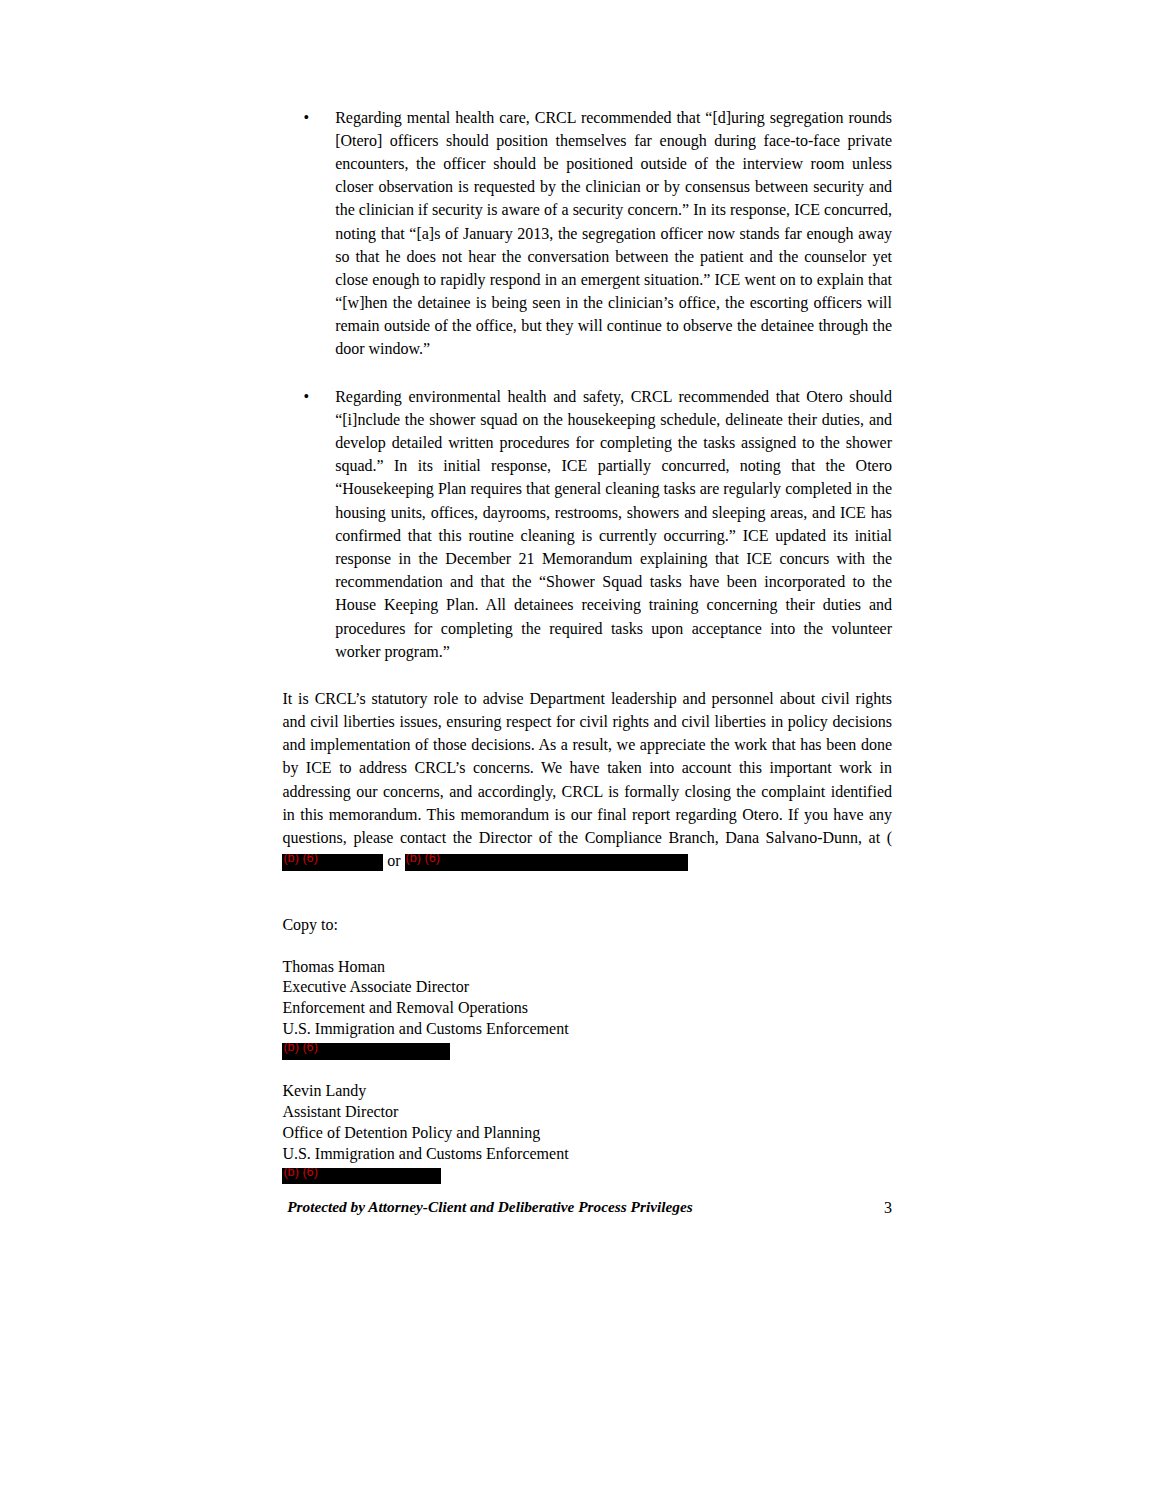Regarding mental health care, CRCL recommended that “[d]uring segregation rounds [Otero] officers should position themselves far enough during face-to-face private encounters, the officer should be positioned outside of the interview room unless closer observation is requested by the clinician or by consensus between security and the clinician if security is aware of a security concern.” In its response, ICE concurred, noting that “[a]s of January 2013, the segregation officer now stands far enough away so that he does not hear the conversation between the patient and the counselor yet close enough to rapidly respond in an emergent situation.” ICE went on to explain that “[w]hen the detainee is being seen in the clinician’s office, the escorting officers will remain outside of the office, but they will continue to observe the detainee through the door window.”
Regarding environmental health and safety, CRCL recommended that Otero should “[i]nclude the shower squad on the housekeeping schedule, delineate their duties, and develop detailed written procedures for completing the tasks assigned to the shower squad.” In its initial response, ICE partially concurred, noting that the Otero “Housekeeping Plan requires that general cleaning tasks are regularly completed in the housing units, offices, dayrooms, restrooms, showers and sleeping areas, and ICE has confirmed that this routine cleaning is currently occurring.” ICE updated its initial response in the December 21 Memorandum explaining that ICE concurs with the recommendation and that the “Shower Squad tasks have been incorporated to the House Keeping Plan. All detainees receiving training concerning their duties and procedures for completing the required tasks upon acceptance into the volunteer worker program.”
It is CRCL’s statutory role to advise Department leadership and personnel about civil rights and civil liberties issues, ensuring respect for civil rights and civil liberties in policy decisions and implementation of those decisions. As a result, we appreciate the work that has been done by ICE to address CRCL’s concerns. We have taken into account this important work in addressing our concerns, and accordingly, CRCL is formally closing the complaint identified in this memorandum. This memorandum is our final report regarding Otero. If you have any questions, please contact the Director of the Compliance Branch, Dana Salvano-Dunn, at ((b) (6) or (b) (6)
Copy to:
Thomas Homan
Executive Associate Director
Enforcement and Removal Operations
U.S. Immigration and Customs Enforcement
(b) (6)
Kevin Landy
Assistant Director
Office of Detention Policy and Planning
U.S. Immigration and Customs Enforcement
(b) (6)
3 Protected by Attorney-Client and Deliberative Process Privileges